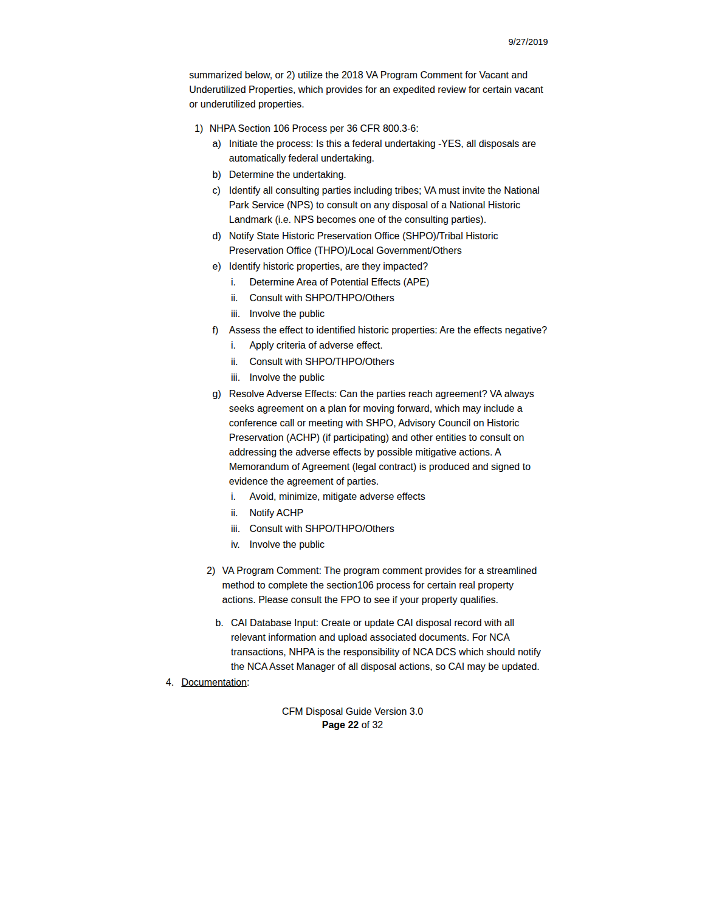9/27/2019
summarized below, or 2) utilize the 2018 VA Program Comment for Vacant and Underutilized Properties, which provides for an expedited review for certain vacant or underutilized properties.
1) NHPA Section 106 Process per 36 CFR 800.3-6:
a) Initiate the process: Is this a federal undertaking -YES, all disposals are automatically federal undertaking.
b) Determine the undertaking.
c) Identify all consulting parties including tribes; VA must invite the National Park Service (NPS) to consult on any disposal of a National Historic Landmark (i.e. NPS becomes one of the consulting parties).
d) Notify State Historic Preservation Office (SHPO)/Tribal Historic Preservation Office (THPO)/Local Government/Others
e) Identify historic properties, are they impacted?
i. Determine Area of Potential Effects (APE)
ii. Consult with SHPO/THPO/Others
iii. Involve the public
f) Assess the effect to identified historic properties: Are the effects negative?
i. Apply criteria of adverse effect.
ii. Consult with SHPO/THPO/Others
iii. Involve the public
g) Resolve Adverse Effects: Can the parties reach agreement? VA always seeks agreement on a plan for moving forward, which may include a conference call or meeting with SHPO, Advisory Council on Historic Preservation (ACHP) (if participating) and other entities to consult on addressing the adverse effects by possible mitigative actions. A Memorandum of Agreement (legal contract) is produced and signed to evidence the agreement of parties.
i. Avoid, minimize, mitigate adverse effects
ii. Notify ACHP
iii. Consult with SHPO/THPO/Others
iv. Involve the public
2) VA Program Comment: The program comment provides for a streamlined method to complete the section106 process for certain real property actions. Please consult the FPO to see if your property qualifies.
b. CAI Database Input: Create or update CAI disposal record with all relevant information and upload associated documents. For NCA transactions, NHPA is the responsibility of NCA DCS which should notify the NCA Asset Manager of all disposal actions, so CAI may be updated.
4. Documentation:
CFM Disposal Guide Version 3.0
Page 22 of 32